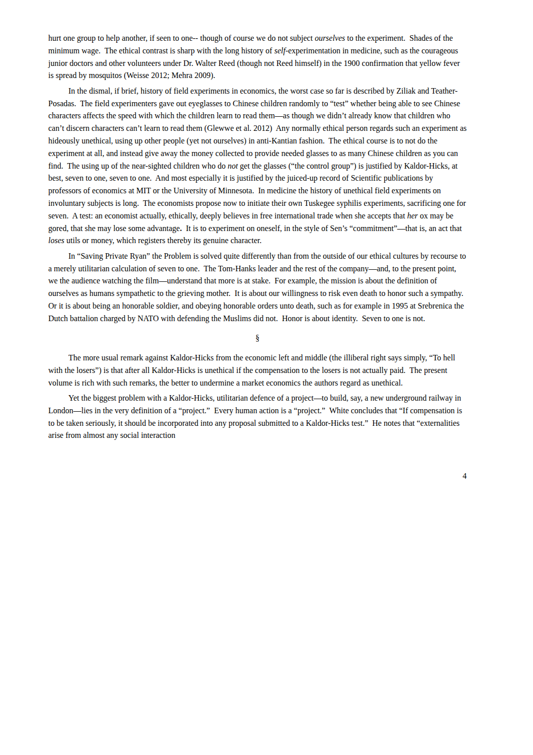hurt one group to help another, if seen to one-- though of course we do not subject ourselves to the experiment. Shades of the minimum wage. The ethical contrast is sharp with the long history of self-experimentation in medicine, such as the courageous junior doctors and other volunteers under Dr. Walter Reed (though not Reed himself) in the 1900 confirmation that yellow fever is spread by mosquitos (Weisse 2012; Mehra 2009).
In the dismal, if brief, history of field experiments in economics, the worst case so far is described by Ziliak and Teather-Posadas. The field experimenters gave out eyeglasses to Chinese children randomly to “test” whether being able to see Chinese characters affects the speed with which the children learn to read them—as though we didn’t already know that children who can’t discern characters can’t learn to read them (Glewwe et al. 2012) Any normally ethical person regards such an experiment as hideously unethical, using up other people (yet not ourselves) in anti-Kantian fashion. The ethical course is to not do the experiment at all, and instead give away the money collected to provide needed glasses to as many Chinese children as you can find. The using up of the near-sighted children who do not get the glasses (“the control group”) is justified by Kaldor-Hicks, at best, seven to one, seven to one. And most especially it is justified by the juiced-up record of Scientific publications by professors of economics at MIT or the University of Minnesota. In medicine the history of unethical field experiments on involuntary subjects is long. The economists propose now to initiate their own Tuskegee syphilis experiments, sacrificing one for seven. A test: an economist actually, ethically, deeply believes in free international trade when she accepts that her ox may be gored, that she may lose some advantage. It is to experiment on oneself, in the style of Sen’s “commitment”—that is, an act that loses utils or money, which registers thereby its genuine character.
In “Saving Private Ryan” the Problem is solved quite differently than from the outside of our ethical cultures by recourse to a merely utilitarian calculation of seven to one. The Tom-Hanks leader and the rest of the company—and, to the present point, we the audience watching the film—understand that more is at stake. For example, the mission is about the definition of ourselves as humans sympathetic to the grieving mother. It is about our willingness to risk even death to honor such a sympathy. Or it is about being an honorable soldier, and obeying honorable orders unto death, such as for example in 1995 at Srebrenica the Dutch battalion charged by NATO with defending the Muslims did not. Honor is about identity. Seven to one is not.
§
The more usual remark against Kaldor-Hicks from the economic left and middle (the illiberal right says simply, “To hell with the losers”) is that after all Kaldor-Hicks is unethical if the compensation to the losers is not actually paid. The present volume is rich with such remarks, the better to undermine a market economics the authors regard as unethical.
Yet the biggest problem with a Kaldor-Hicks, utilitarian defence of a project—to build, say, a new underground railway in London—lies in the very definition of a “project.” Every human action is a “project.” White concludes that “If compensation is to be taken seriously, it should be incorporated into any proposal submitted to a Kaldor-Hicks test.” He notes that “externalities arise from almost any social interaction
4